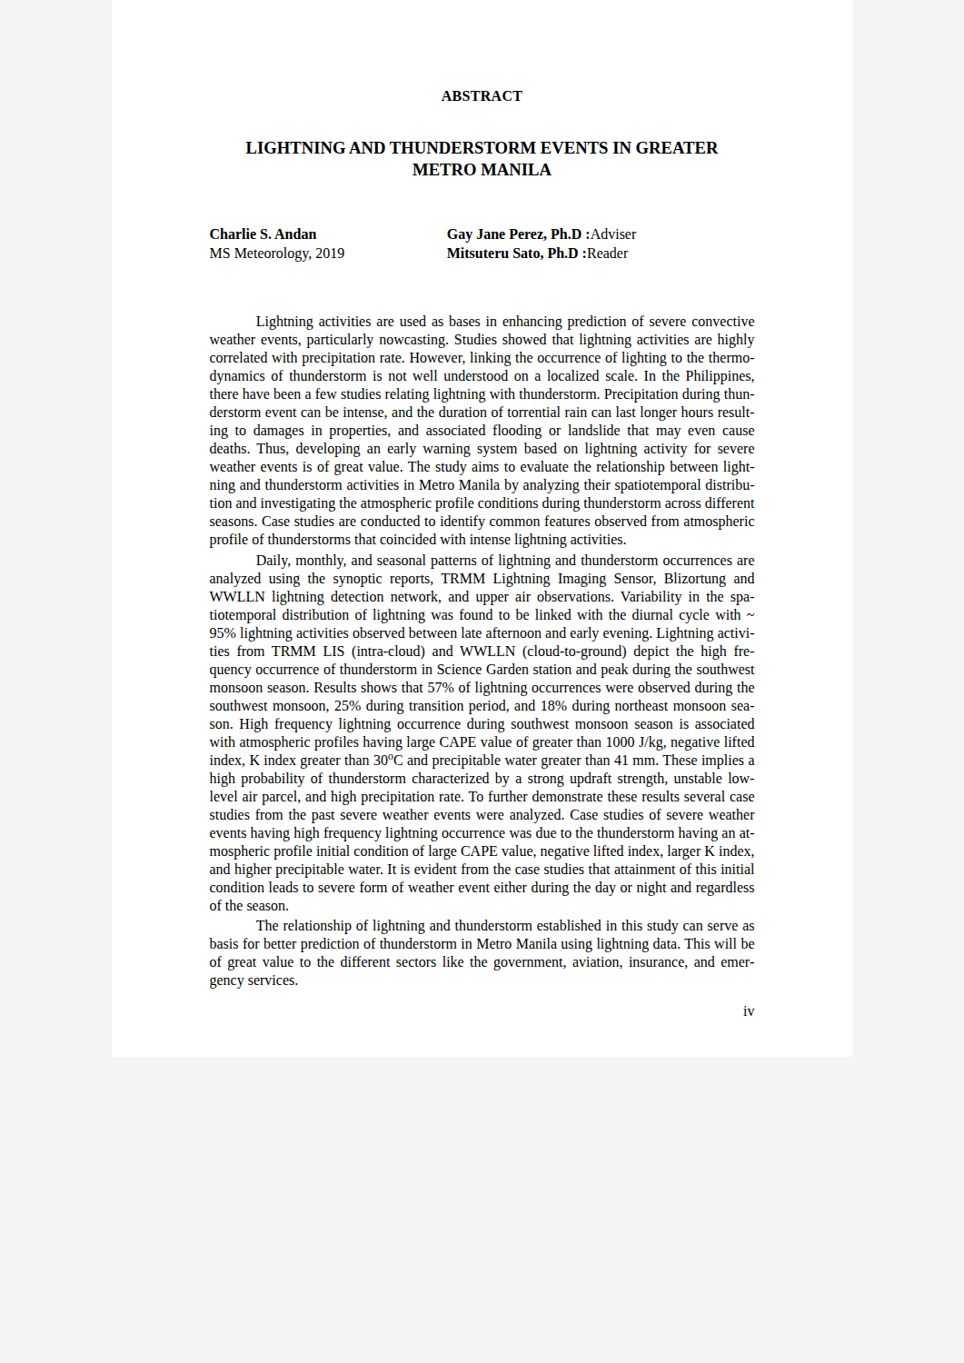ABSTRACT
LIGHTNING AND THUNDERSTORM EVENTS IN GREATER
METRO MANILA
| Charlie S. Andan | Gay Jane Perez, Ph.D : Adviser |
| MS Meteorology, 2019 | Mitsuteru Sato, Ph.D : Reader |
Lightning activities are used as bases in enhancing prediction of severe convective weather events, particularly nowcasting. Studies showed that lightning activities are highly correlated with precipitation rate. However, linking the occurrence of lighting to the thermodynamics of thunderstorm is not well understood on a localized scale. In the Philippines, there have been a few studies relating lightning with thunderstorm. Precipitation during thunderstorm event can be intense, and the duration of torrential rain can last longer hours resulting to damages in properties, and associated flooding or landslide that may even cause deaths. Thus, developing an early warning system based on lightning activity for severe weather events is of great value. The study aims to evaluate the relationship between lightning and thunderstorm activities in Metro Manila by analyzing their spatiotemporal distribution and investigating the atmospheric profile conditions during thunderstorm across different seasons. Case studies are conducted to identify common features observed from atmospheric profile of thunderstorms that coincided with intense lightning activities.
Daily, monthly, and seasonal patterns of lightning and thunderstorm occurrences are analyzed using the synoptic reports, TRMM Lightning Imaging Sensor, Blizortung and WWLLN lightning detection network, and upper air observations. Variability in the spatiotemporal distribution of lightning was found to be linked with the diurnal cycle with ~ 95% lightning activities observed between late afternoon and early evening. Lightning activities from TRMM LIS (intra-cloud) and WWLLN (cloud-to-ground) depict the high frequency occurrence of thunderstorm in Science Garden station and peak during the southwest monsoon season. Results shows that 57% of lightning occurrences were observed during the southwest monsoon, 25% during transition period, and 18% during northeast monsoon season. High frequency lightning occurrence during southwest monsoon season is associated with atmospheric profiles having large CAPE value of greater than 1000 J/kg, negative lifted index, K index greater than 30oC and precipitable water greater than 41 mm. These implies a high probability of thunderstorm characterized by a strong updraft strength, unstable low-level air parcel, and high precipitation rate. To further demonstrate these results several case studies from the past severe weather events were analyzed. Case studies of severe weather events having high frequency lightning occurrence was due to the thunderstorm having an atmospheric profile initial condition of large CAPE value, negative lifted index, larger K index, and higher precipitable water. It is evident from the case studies that attainment of this initial condition leads to severe form of weather event either during the day or night and regardless of the season.
The relationship of lightning and thunderstorm established in this study can serve as basis for better prediction of thunderstorm in Metro Manila using lightning data. This will be of great value to the different sectors like the government, aviation, insurance, and emergency services.
iv